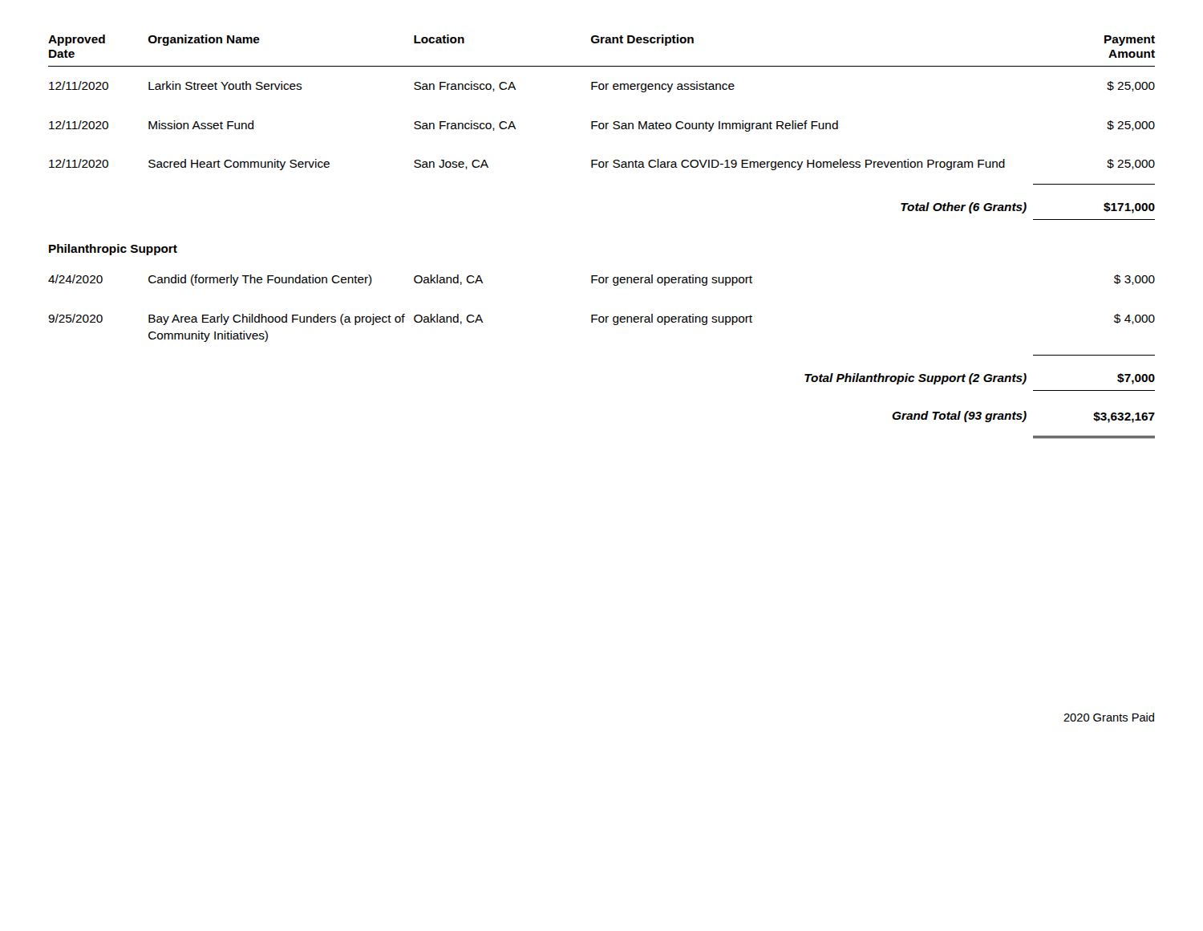| Approved Date | Organization Name | Location | Grant Description | Payment Amount |
| --- | --- | --- | --- | --- |
| 12/11/2020 | Larkin Street Youth Services | San Francisco, CA | For emergency assistance | $ 25,000 |
| 12/11/2020 | Mission Asset Fund | San Francisco, CA | For San Mateo County Immigrant Relief Fund | $ 25,000 |
| 12/11/2020 | Sacred Heart Community Service | San Jose, CA | For Santa Clara COVID-19 Emergency Homeless Prevention Program Fund | $ 25,000 |
| Total Other (6 Grants) | $171,000 |
| Philanthropic Support |
| 4/24/2020 | Candid (formerly The Foundation Center) | Oakland, CA | For general operating support | $ 3,000 |
| 9/25/2020 | Bay Area Early Childhood Funders (a project of Community Initiatives) | Oakland, CA | For general operating support | $ 4,000 |
| Total Philanthropic Support (2 Grants) | $7,000 |
| Grand Total (93 grants) | $3,632,167 |
2020 Grants Paid